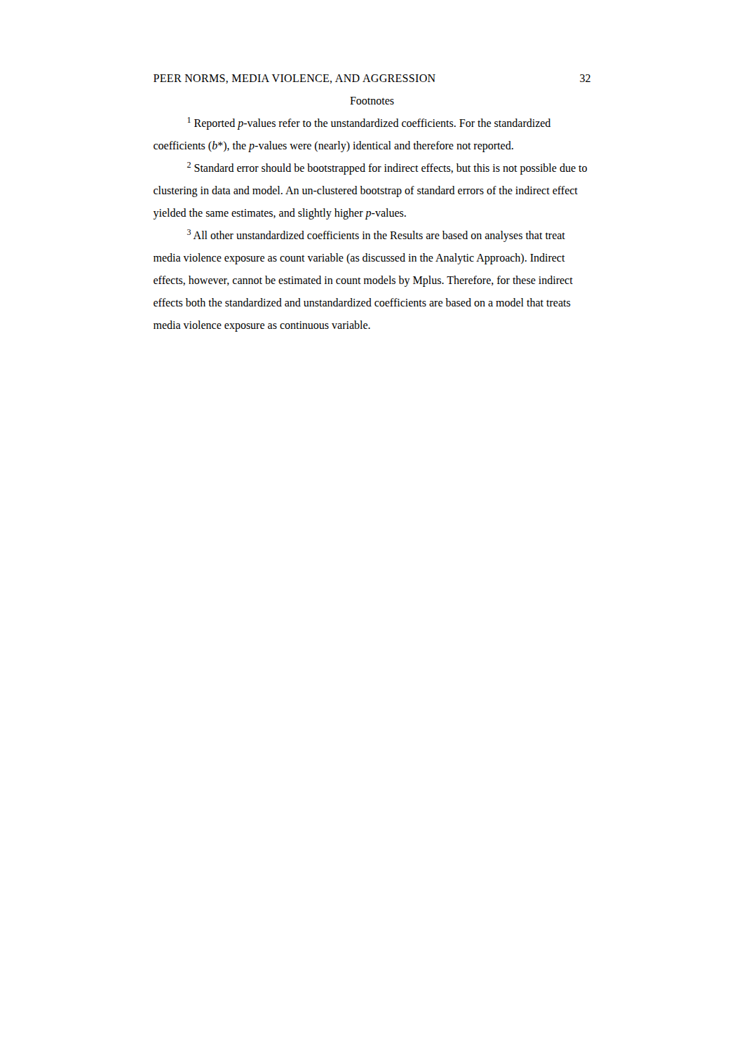PEER NORMS, MEDIA VIOLENCE, AND AGGRESSION 32
Footnotes
1 Reported p-values refer to the unstandardized coefficients. For the standardized coefficients (b*), the p-values were (nearly) identical and therefore not reported.
2 Standard error should be bootstrapped for indirect effects, but this is not possible due to clustering in data and model. An un-clustered bootstrap of standard errors of the indirect effect yielded the same estimates, and slightly higher p-values.
3 All other unstandardized coefficients in the Results are based on analyses that treat media violence exposure as count variable (as discussed in the Analytic Approach). Indirect effects, however, cannot be estimated in count models by Mplus. Therefore, for these indirect effects both the standardized and unstandardized coefficients are based on a model that treats media violence exposure as continuous variable.